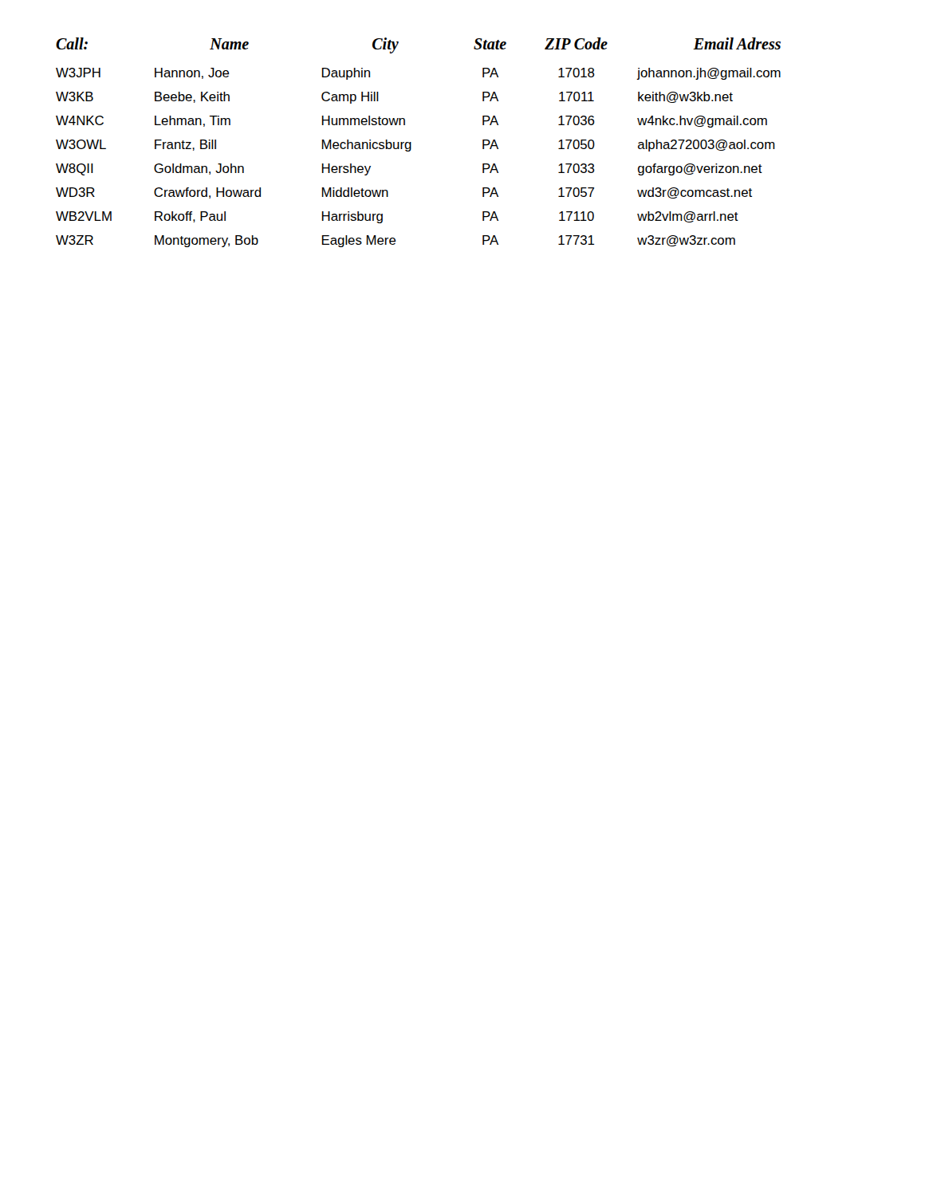| Call: | Name | City | State | ZIP Code | Email Adress |
| --- | --- | --- | --- | --- | --- |
| W3JPH | Hannon, Joe | Dauphin | PA | 17018 | johannon.jh@gmail.com |
| W3KB | Beebe, Keith | Camp Hill | PA | 17011 | keith@w3kb.net |
| W4NKC | Lehman, Tim | Hummelstown | PA | 17036 | w4nkc.hv@gmail.com |
| W3OWL | Frantz, Bill | Mechanicsburg | PA | 17050 | alpha272003@aol.com |
| W8QII | Goldman, John | Hershey | PA | 17033 | gofargo@verizon.net |
| WD3R | Crawford, Howard | Middletown | PA | 17057 | wd3r@comcast.net |
| WB2VLM | Rokoff, Paul | Harrisburg | PA | 17110 | wb2vlm@arrl.net |
| W3ZR | Montgomery, Bob | Eagles Mere | PA | 17731 | w3zr@w3zr.com |